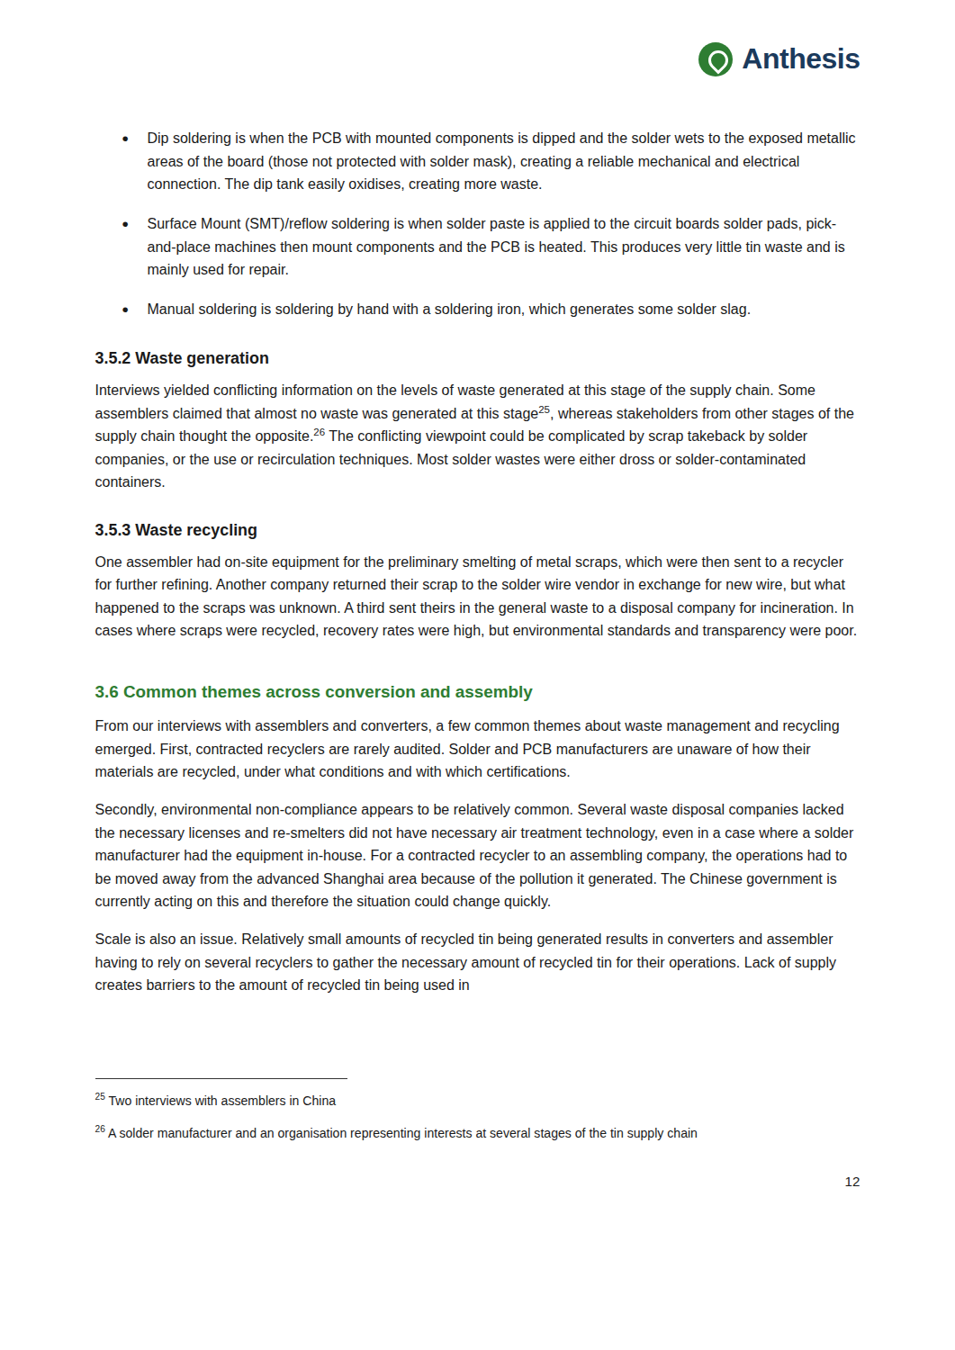Anthesis
Dip soldering is when the PCB with mounted components is dipped and the solder wets to the exposed metallic areas of the board (those not protected with solder mask), creating a reliable mechanical and electrical connection. The dip tank easily oxidises, creating more waste.
Surface Mount (SMT)/reflow soldering is when solder paste is applied to the circuit boards solder pads, pick-and-place machines then mount components and the PCB is heated. This produces very little tin waste and is mainly used for repair.
Manual soldering is soldering by hand with a soldering iron, which generates some solder slag.
3.5.2 Waste generation
Interviews yielded conflicting information on the levels of waste generated at this stage of the supply chain. Some assemblers claimed that almost no waste was generated at this stage25, whereas stakeholders from other stages of the supply chain thought the opposite.26 The conflicting viewpoint could be complicated by scrap takeback by solder companies, or the use or recirculation techniques. Most solder wastes were either dross or solder-contaminated containers.
3.5.3 Waste recycling
One assembler had on-site equipment for the preliminary smelting of metal scraps, which were then sent to a recycler for further refining. Another company returned their scrap to the solder wire vendor in exchange for new wire, but what happened to the scraps was unknown. A third sent theirs in the general waste to a disposal company for incineration. In cases where scraps were recycled, recovery rates were high, but environmental standards and transparency were poor.
3.6 Common themes across conversion and assembly
From our interviews with assemblers and converters, a few common themes about waste management and recycling emerged. First, contracted recyclers are rarely audited. Solder and PCB manufacturers are unaware of how their materials are recycled, under what conditions and with which certifications.
Secondly, environmental non-compliance appears to be relatively common. Several waste disposal companies lacked the necessary licenses and re-smelters did not have necessary air treatment technology, even in a case where a solder manufacturer had the equipment in-house. For a contracted recycler to an assembling company, the operations had to be moved away from the advanced Shanghai area because of the pollution it generated. The Chinese government is currently acting on this and therefore the situation could change quickly.
Scale is also an issue. Relatively small amounts of recycled tin being generated results in converters and assembler having to rely on several recyclers to gather the necessary amount of recycled tin for their operations. Lack of supply creates barriers to the amount of recycled tin being used in
25 Two interviews with assemblers in China
26 A solder manufacturer and an organisation representing interests at several stages of the tin supply chain
12